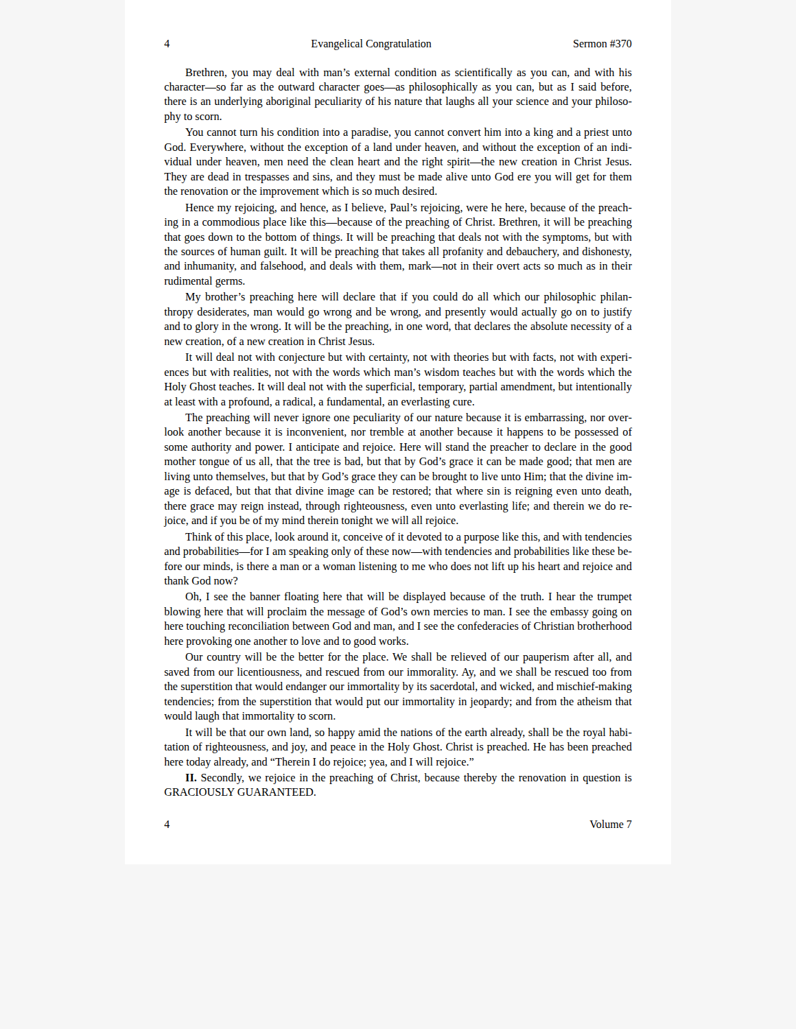4 Evangelical Congratulation Sermon #370
Brethren, you may deal with man’s external condition as scientifically as you can, and with his character—so far as the outward character goes—as philosophically as you can, but as I said before, there is an underlying aboriginal peculiarity of his nature that laughs all your science and your philosophy to scorn.
You cannot turn his condition into a paradise, you cannot convert him into a king and a priest unto God. Everywhere, without the exception of a land under heaven, and without the exception of an individual under heaven, men need the clean heart and the right spirit—the new creation in Christ Jesus. They are dead in trespasses and sins, and they must be made alive unto God ere you will get for them the renovation or the improvement which is so much desired.
Hence my rejoicing, and hence, as I believe, Paul’s rejoicing, were he here, because of the preaching in a commodious place like this—because of the preaching of Christ. Brethren, it will be preaching that goes down to the bottom of things. It will be preaching that deals not with the symptoms, but with the sources of human guilt. It will be preaching that takes all profanity and debauchery, and dishonesty, and inhumanity, and falsehood, and deals with them, mark—not in their overt acts so much as in their rudimental germs.
My brother’s preaching here will declare that if you could do all which our philosophic philanthropy desiderates, man would go wrong and be wrong, and presently would actually go on to justify and to glory in the wrong. It will be the preaching, in one word, that declares the absolute necessity of a new creation, of a new creation in Christ Jesus.
It will deal not with conjecture but with certainty, not with theories but with facts, not with experiences but with realities, not with the words which man’s wisdom teaches but with the words which the Holy Ghost teaches. It will deal not with the superficial, temporary, partial amendment, but intentionally at least with a profound, a radical, a fundamental, an everlasting cure.
The preaching will never ignore one peculiarity of our nature because it is embarrassing, nor overlook another because it is inconvenient, nor tremble at another because it happens to be possessed of some authority and power. I anticipate and rejoice. Here will stand the preacher to declare in the good mother tongue of us all, that the tree is bad, but that by God’s grace it can be made good; that men are living unto themselves, but that by God’s grace they can be brought to live unto Him; that the divine image is defaced, but that that divine image can be restored; that where sin is reigning even unto death, there grace may reign instead, through righteousness, even unto everlasting life; and therein we do rejoice, and if you be of my mind therein tonight we will all rejoice.
Think of this place, look around it, conceive of it devoted to a purpose like this, and with tendencies and probabilities—for I am speaking only of these now—with tendencies and probabilities like these before our minds, is there a man or a woman listening to me who does not lift up his heart and rejoice and thank God now?
Oh, I see the banner floating here that will be displayed because of the truth. I hear the trumpet blowing here that will proclaim the message of God’s own mercies to man. I see the embassy going on here touching reconciliation between God and man, and I see the confederacies of Christian brotherhood here provoking one another to love and to good works.
Our country will be the better for the place. We shall be relieved of our pauperism after all, and saved from our licentiousness, and rescued from our immorality. Ay, and we shall be rescued too from the superstition that would endanger our immortality by its sacerdotal, and wicked, and mischief-making tendencies; from the superstition that would put our immortality in jeopardy; and from the atheism that would laugh that immortality to scorn.
It will be that our own land, so happy amid the nations of the earth already, shall be the royal habitation of righteousness, and joy, and peace in the Holy Ghost. Christ is preached. He has been preached here today already, and “Therein I do rejoice; yea, and I will rejoice.”
II. Secondly, we rejoice in the preaching of Christ, because thereby the renovation in question is GRACIOUSLY GUARANTEED.
4 Volume 7